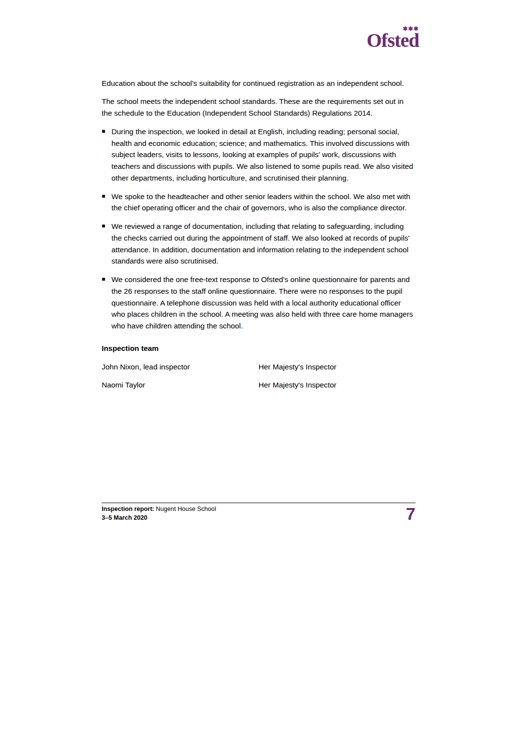✱✱✱
Ofsted
Education about the school's suitability for continued registration as an independent school.
The school meets the independent school standards. These are the requirements set out in the schedule to the Education (Independent School Standards) Regulations 2014.
During the inspection, we looked in detail at English, including reading; personal social, health and economic education; science; and mathematics. This involved discussions with subject leaders, visits to lessons, looking at examples of pupils' work, discussions with teachers and discussions with pupils. We also listened to some pupils read. We also visited other departments, including horticulture, and scrutinised their planning.
We spoke to the headteacher and other senior leaders within the school. We also met with the chief operating officer and the chair of governors, who is also the compliance director.
We reviewed a range of documentation, including that relating to safeguarding, including the checks carried out during the appointment of staff. We also looked at records of pupils' attendance. In addition, documentation and information relating to the independent school standards were also scrutinised.
We considered the one free-text response to Ofsted's online questionnaire for parents and the 26 responses to the staff online questionnaire. There were no responses to the pupil questionnaire. A telephone discussion was held with a local authority educational officer who places children in the school. A meeting was also held with three care home managers who have children attending the school.
Inspection team
| John Nixon, lead inspector | Her Majesty's Inspector |
| Naomi Taylor | Her Majesty's Inspector |
Inspection report: Nugent House School
3–5 March 2020
7